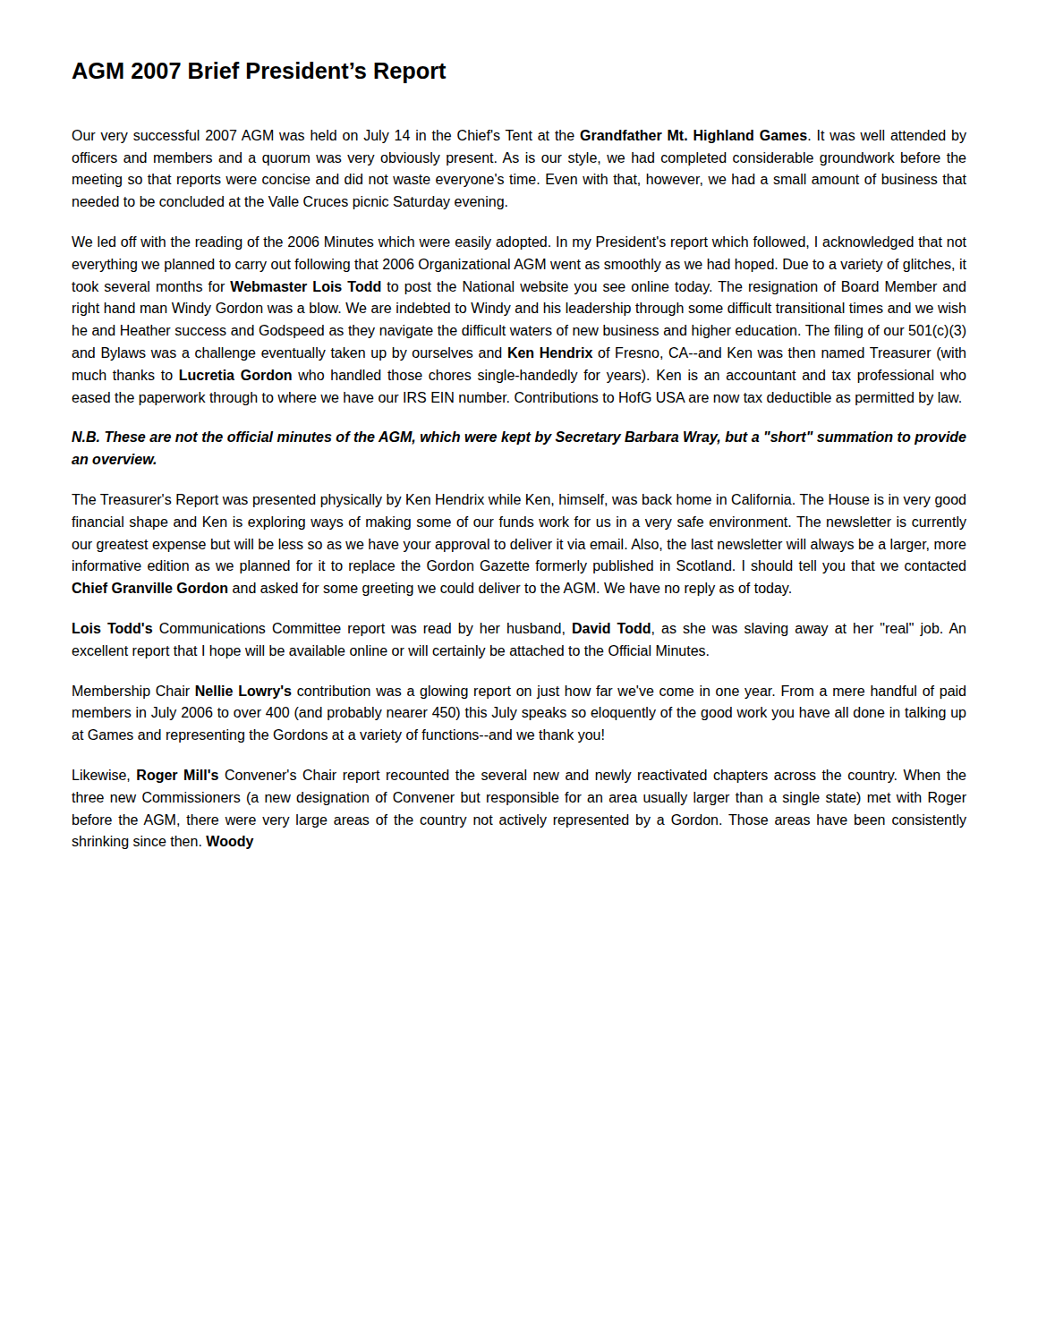AGM 2007 Brief President’s Report
Our very successful 2007 AGM was held on July 14 in the Chief's Tent at the Grandfather Mt. Highland Games. It was well attended by officers and members and a quorum was very obviously present. As is our style, we had completed considerable groundwork before the meeting so that reports were concise and did not waste everyone's time. Even with that, however, we had a small amount of business that needed to be concluded at the Valle Cruces picnic Saturday evening.
We led off with the reading of the 2006 Minutes which were easily adopted. In my President's report which followed, I acknowledged that not everything we planned to carry out following that 2006 Organizational AGM went as smoothly as we had hoped. Due to a variety of glitches, it took several months for Webmaster Lois Todd to post the National website you see online today. The resignation of Board Member and right hand man Windy Gordon was a blow. We are indebted to Windy and his leadership through some difficult transitional times and we wish he and Heather success and Godspeed as they navigate the difficult waters of new business and higher education. The filing of our 501(c)(3) and Bylaws was a challenge eventually taken up by ourselves and Ken Hendrix of Fresno, CA--and Ken was then named Treasurer (with much thanks to Lucretia Gordon who handled those chores single-handedly for years). Ken is an accountant and tax professional who eased the paperwork through to where we have our IRS EIN number. Contributions to HofG USA are now tax deductible as permitted by law.
N.B. These are not the official minutes of the AGM, which were kept by Secretary Barbara Wray, but a "short" summation to provide an overview.
The Treasurer's Report was presented physically by Ken Hendrix while Ken, himself, was back home in California. The House is in very good financial shape and Ken is exploring ways of making some of our funds work for us in a very safe environment. The newsletter is currently our greatest expense but will be less so as we have your approval to deliver it via email. Also, the last newsletter will always be a larger, more informative edition as we planned for it to replace the Gordon Gazette formerly published in Scotland. I should tell you that we contacted Chief Granville Gordon and asked for some greeting we could deliver to the AGM. We have no reply as of today.
Lois Todd's Communications Committee report was read by her husband, David Todd, as she was slaving away at her "real" job. An excellent report that I hope will be available online or will certainly be attached to the Official Minutes.
Membership Chair Nellie Lowry's contribution was a glowing report on just how far we've come in one year. From a mere handful of paid members in July 2006 to over 400 (and probably nearer 450) this July speaks so eloquently of the good work you have all done in talking up at Games and representing the Gordons at a variety of functions--and we thank you!
Likewise, Roger Mill's Convener's Chair report recounted the several new and newly reactivated chapters across the country. When the three new Commissioners (a new designation of Convener but responsible for an area usually larger than a single state) met with Roger before the AGM, there were very large areas of the country not actively represented by a Gordon. Those areas have been consistently shrinking since then. Woody